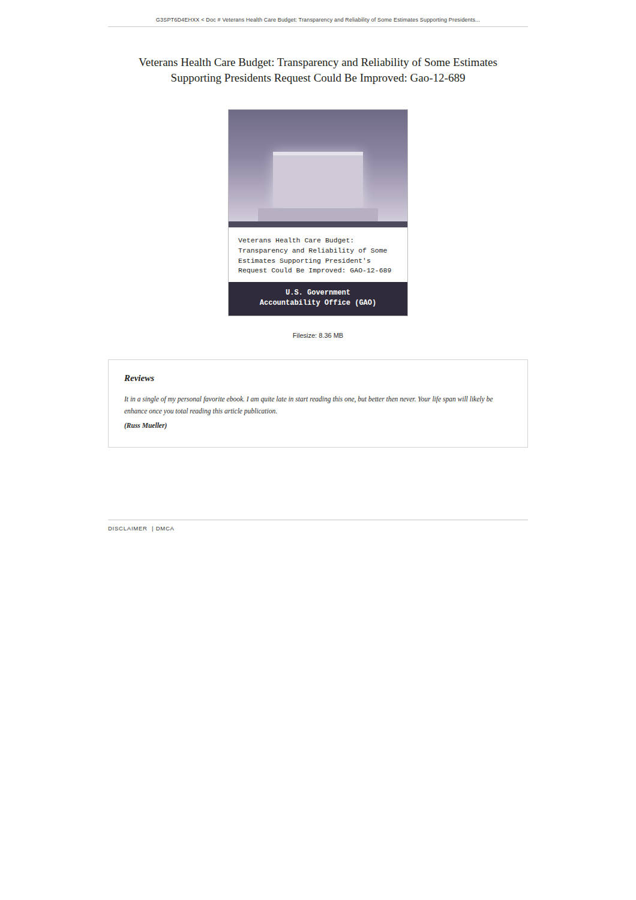G3SPT6D4EHXX < Doc # Veterans Health Care Budget: Transparency and Reliability of Some Estimates Supporting Presidents...
Veterans Health Care Budget: Transparency and Reliability of Some Estimates Supporting Presidents Request Could Be Improved: Gao-12-689
Veterans Health Care Budget:
Transparency and Reliability of Some
Estimates Supporting President's
Request Could Be Improved: GAO-12-689
U.S. Government
Accountability Office (GAO)
Filesize: 8.36 MB
Reviews
It in a single of my personal favorite ebook. I am quite late in start reading this one, but better then never. Your life span will likely be enhance once you total reading this article publication.
(Russ Mueller)
DISCLAIMER | DMCA